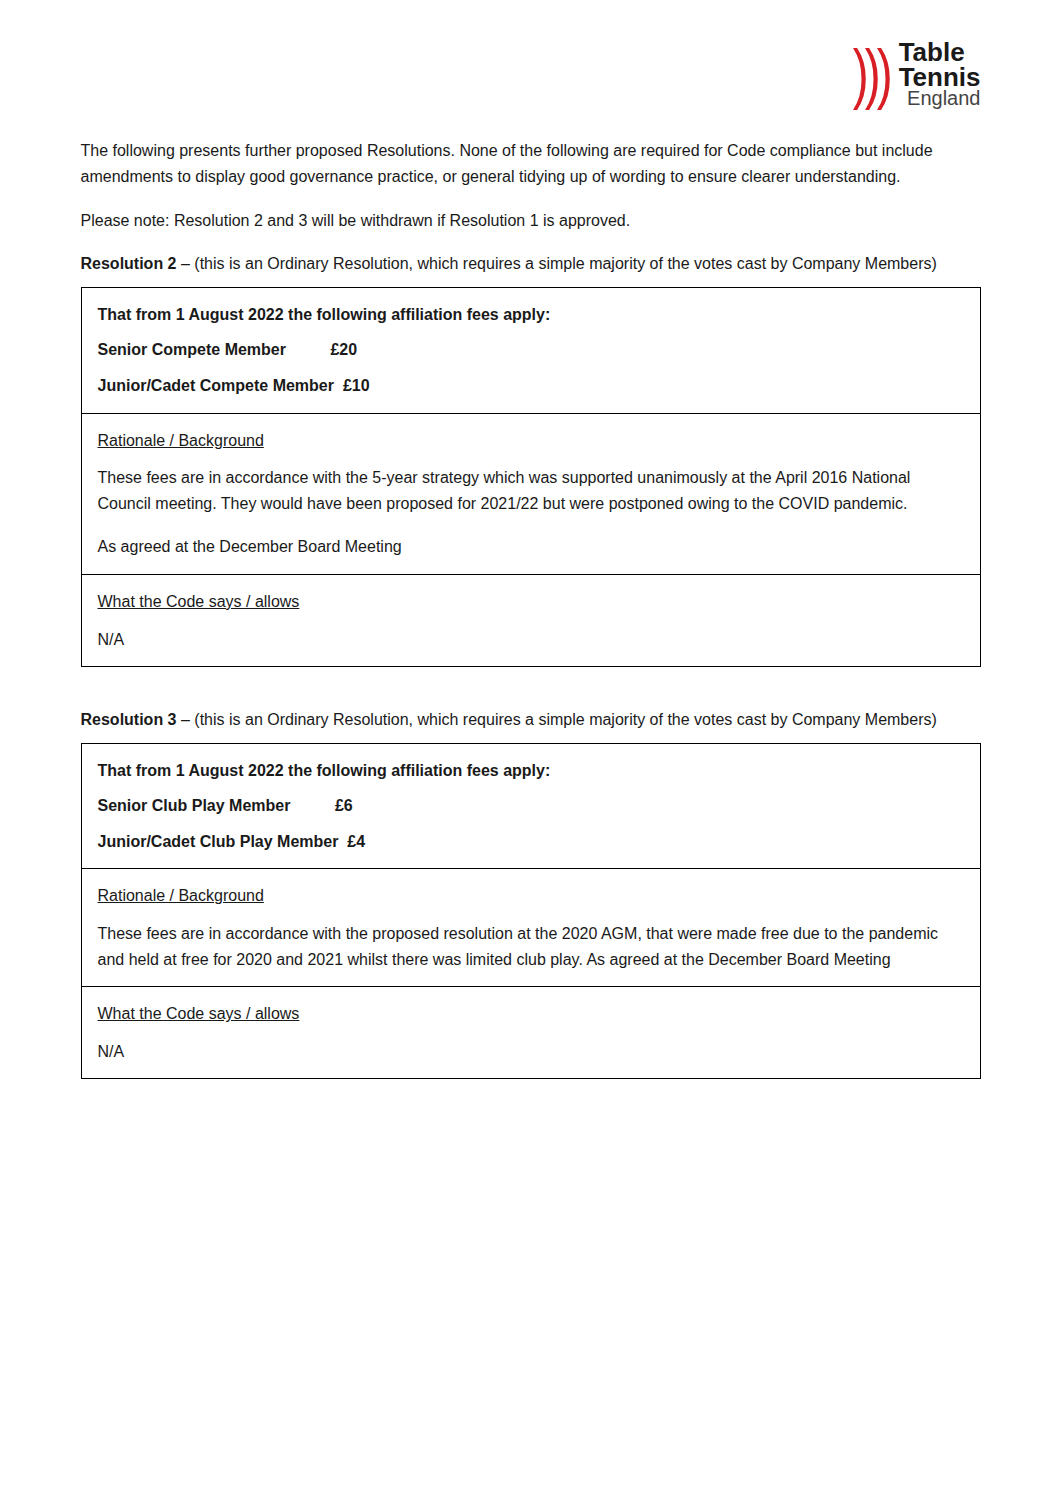)))
Table
Tennis England
The following presents further proposed Resolutions. None of the following are required for Code compliance but include amendments to display good governance practice, or general tidying up of wording to ensure clearer understanding.
Please note: Resolution 2 and 3 will be withdrawn if Resolution 1 is approved.
Resolution 2 – (this is an Ordinary Resolution, which requires a simple majority of the votes cast by Company Members)
| That from 1 August 2022 the following affiliation fees apply: Senior Compete Member £20 Junior/Cadet Compete Member £10 |
| Rationale / Background These fees are in accordance with the 5-year strategy which was supported unanimously at the April 2016 National Council meeting. They would have been proposed for 2021/22 but were postponed owing to the COVID pandemic. As agreed at the December Board Meeting |
| What the Code says / allows N/A |
Resolution 3 – (this is an Ordinary Resolution, which requires a simple majority of the votes cast by Company Members)
| That from 1 August 2022 the following affiliation fees apply: Senior Club Play Member £6 Junior/Cadet Club Play Member £4 |
| Rationale / Background These fees are in accordance with the proposed resolution at the 2020 AGM, that were made free due to the pandemic and held at free for 2020 and 2021 whilst there was limited club play. As agreed at the December Board Meeting |
| What the Code says / allows N/A |